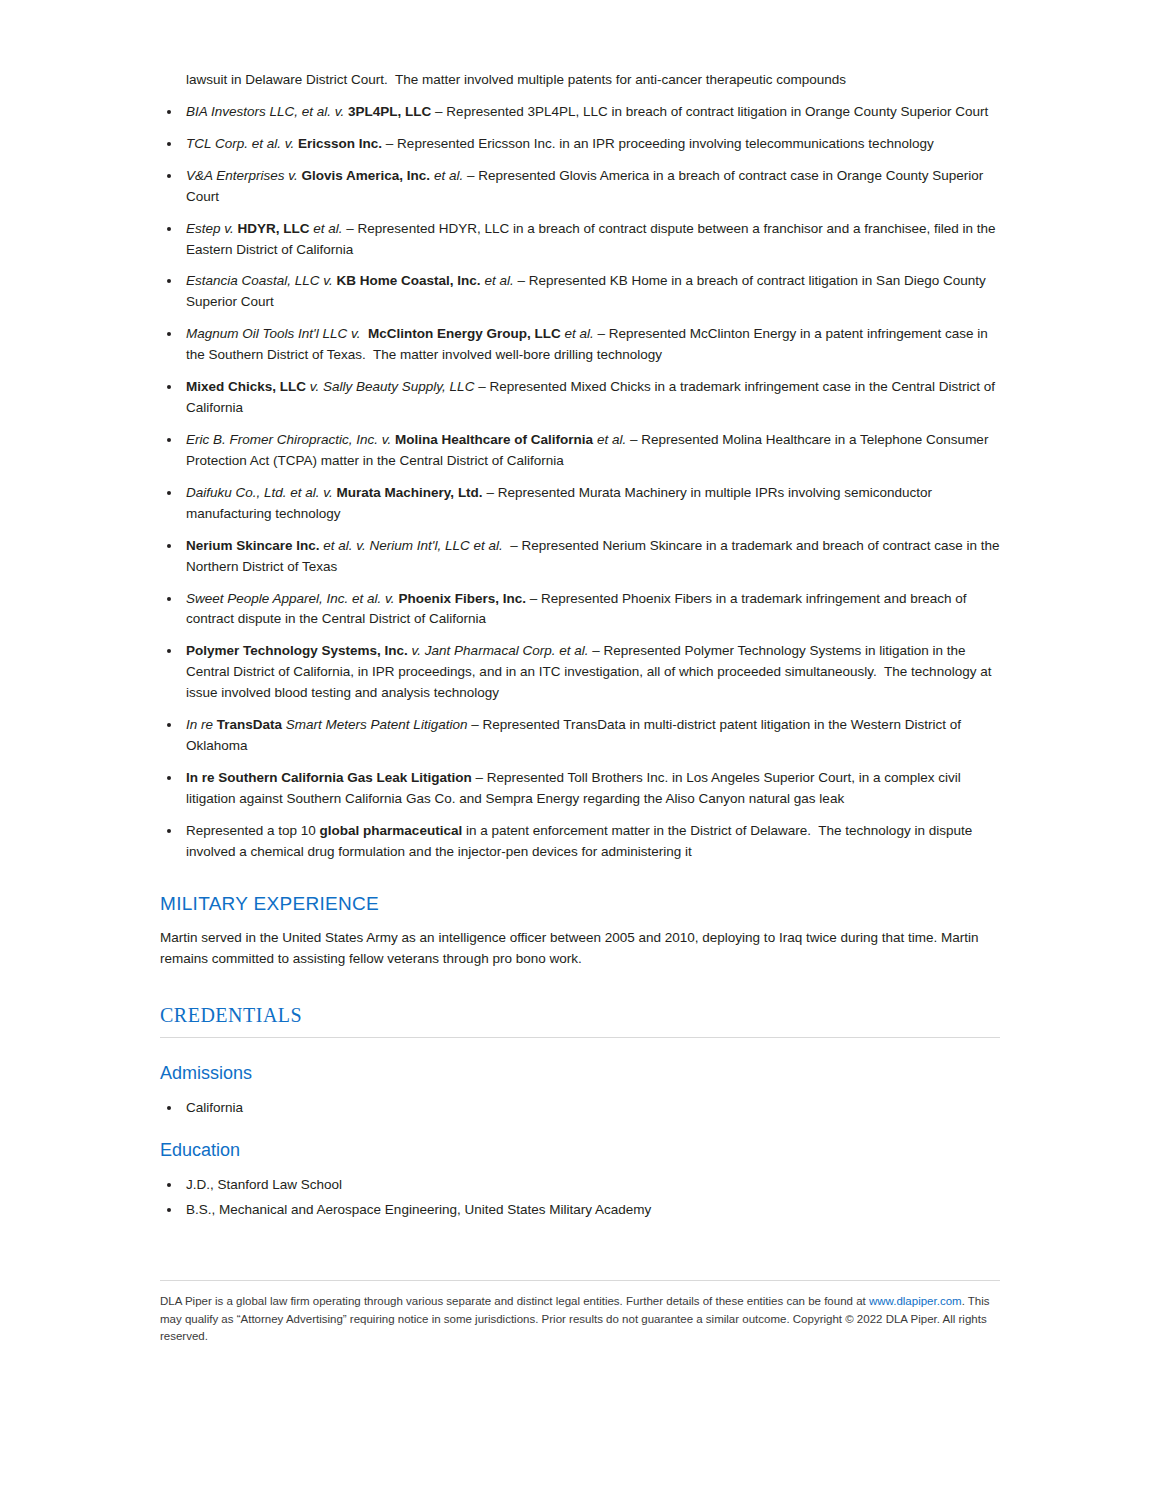lawsuit in Delaware District Court. The matter involved multiple patents for anti-cancer therapeutic compounds
BIA Investors LLC, et al. v. 3PL4PL, LLC – Represented 3PL4PL, LLC in breach of contract litigation in Orange County Superior Court
TCL Corp. et al. v. Ericsson Inc. – Represented Ericsson Inc. in an IPR proceeding involving telecommunications technology
V&A Enterprises v. Glovis America, Inc. et al. – Represented Glovis America in a breach of contract case in Orange County Superior Court
Estep v. HDYR, LLC et al. – Represented HDYR, LLC in a breach of contract dispute between a franchisor and a franchisee, filed in the Eastern District of California
Estancia Coastal, LLC v. KB Home Coastal, Inc. et al. – Represented KB Home in a breach of contract litigation in San Diego County Superior Court
Magnum Oil Tools Int'l LLC v. McClinton Energy Group, LLC et al. – Represented McClinton Energy in a patent infringement case in the Southern District of Texas. The matter involved well-bore drilling technology
Mixed Chicks, LLC v. Sally Beauty Supply, LLC – Represented Mixed Chicks in a trademark infringement case in the Central District of California
Eric B. Fromer Chiropractic, Inc. v. Molina Healthcare of California et al. – Represented Molina Healthcare in a Telephone Consumer Protection Act (TCPA) matter in the Central District of California
Daifuku Co., Ltd. et al. v. Murata Machinery, Ltd. – Represented Murata Machinery in multiple IPRs involving semiconductor manufacturing technology
Nerium Skincare Inc. et al. v. Nerium Int'l, LLC et al. – Represented Nerium Skincare in a trademark and breach of contract case in the Northern District of Texas
Sweet People Apparel, Inc. et al. v. Phoenix Fibers, Inc. – Represented Phoenix Fibers in a trademark infringement and breach of contract dispute in the Central District of California
Polymer Technology Systems, Inc. v. Jant Pharmacal Corp. et al. – Represented Polymer Technology Systems in litigation in the Central District of California, in IPR proceedings, and in an ITC investigation, all of which proceeded simultaneously. The technology at issue involved blood testing and analysis technology
In re TransData Smart Meters Patent Litigation – Represented TransData in multi-district patent litigation in the Western District of Oklahoma
In re Southern California Gas Leak Litigation – Represented Toll Brothers Inc. in Los Angeles Superior Court, in a complex civil litigation against Southern California Gas Co. and Sempra Energy regarding the Aliso Canyon natural gas leak
Represented a top 10 global pharmaceutical in a patent enforcement matter in the District of Delaware. The technology in dispute involved a chemical drug formulation and the injector-pen devices for administering it
MILITARY EXPERIENCE
Martin served in the United States Army as an intelligence officer between 2005 and 2010, deploying to Iraq twice during that time. Martin remains committed to assisting fellow veterans through pro bono work.
CREDENTIALS
Admissions
California
Education
J.D., Stanford Law School
B.S., Mechanical and Aerospace Engineering, United States Military Academy
DLA Piper is a global law firm operating through various separate and distinct legal entities. Further details of these entities can be found at www.dlapiper.com. This may qualify as “Attorney Advertising” requiring notice in some jurisdictions. Prior results do not guarantee a similar outcome. Copyright © 2022 DLA Piper. All rights reserved.